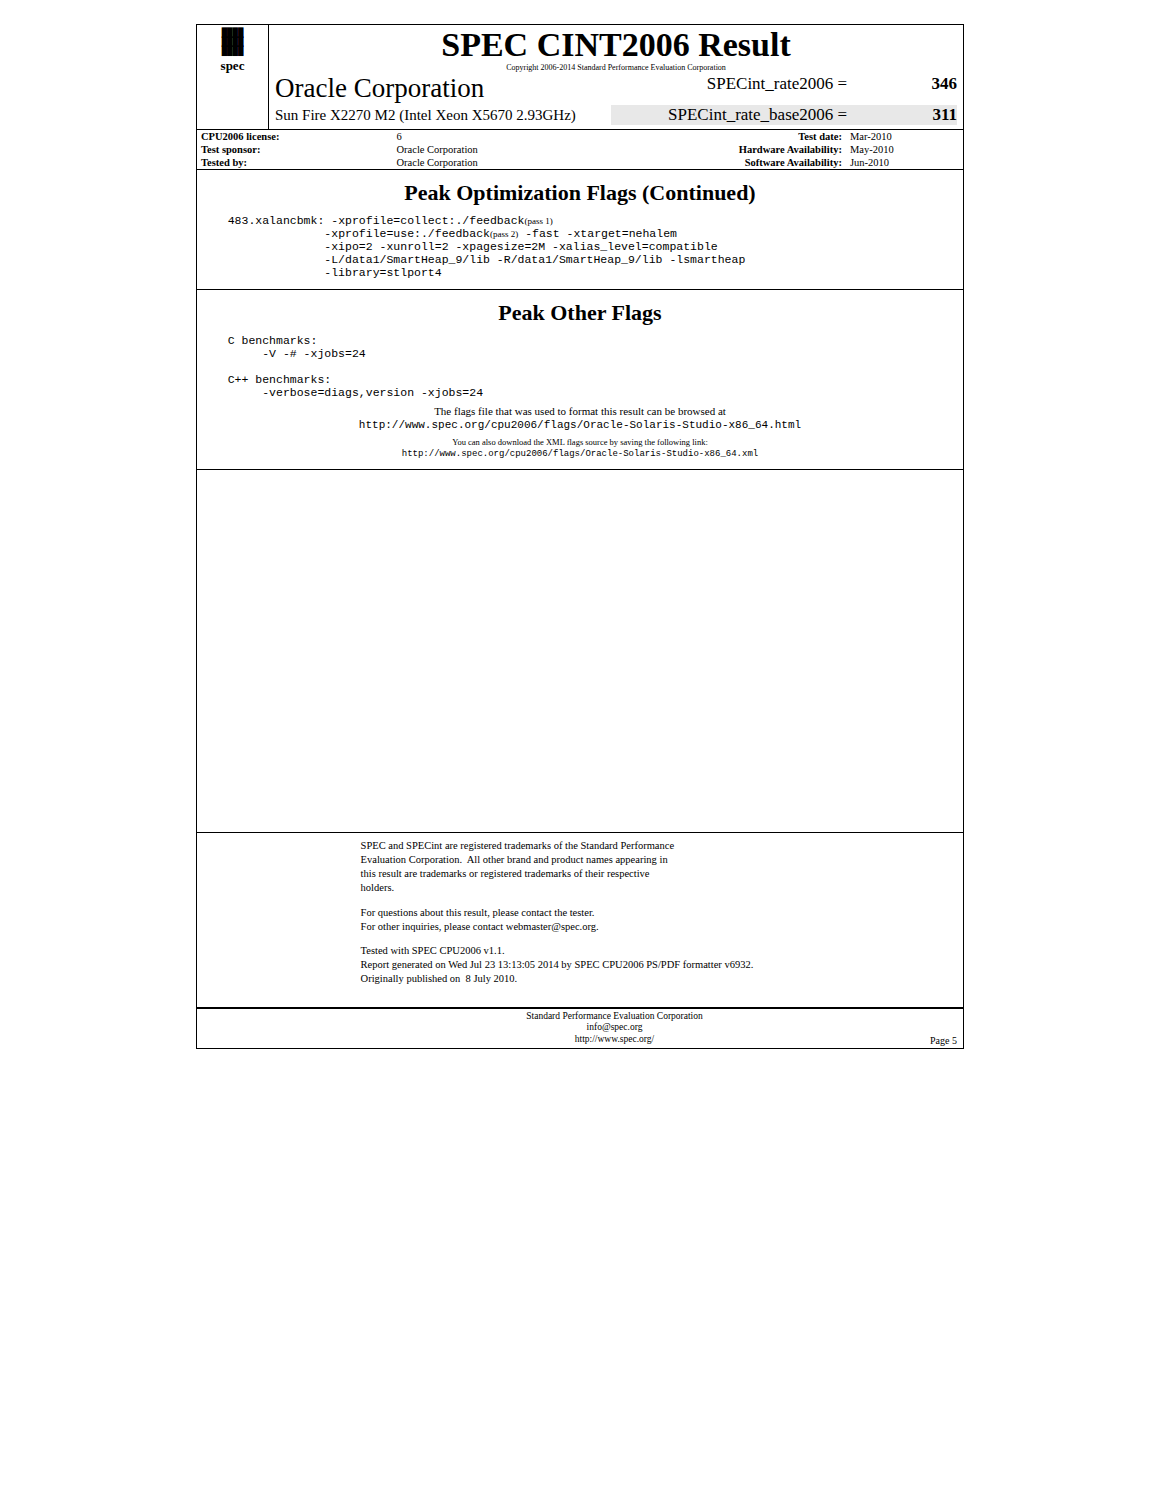████
████
████
spec
SPEC CINT2006 Result
Copyright 2006-2014 Standard Performance Evaluation Corporation
Oracle Corporation
SPECint_rate2006 = 346
Sun Fire X2270 M2 (Intel Xeon X5670 2.93GHz)
SPECint_rate_base2006 = 311
| CPU2006 license: | 6 | Test date: | Mar-2010 |
| Test sponsor: | Oracle Corporation | Hardware Availability: | May-2010 |
| Tested by: | Oracle Corporation | Software Availability: | Jun-2010 |
Peak Optimization Flags (Continued)
   483.xalancbmk: -xprofile=collect:./feedback(pass 1)
                 -xprofile=use:./feedback(pass 2) -fast -xtarget=nehalem
                 -xipo=2 -xunroll=2 -xpagesize=2M -xalias_level=compatible
                 -L/data1/SmartHeap_9/lib -R/data1/SmartHeap_9/lib -lsmartheap
                 -library=stlport4
Peak Other Flags
   C benchmarks:
        -V -# -xjobs=24

   C++ benchmarks:
        -verbose=diags,version -xjobs=24
The flags file that was used to format this result can be browsed at
http://www.spec.org/cpu2006/flags/Oracle-Solaris-Studio-x86_64.html
You can also download the XML flags source by saving the following link:
http://www.spec.org/cpu2006/flags/Oracle-Solaris-Studio-x86_64.xml
SPEC and SPECint are registered trademarks of the Standard Performance
Evaluation Corporation. All other brand and product names appearing in
this result are trademarks or registered trademarks of their respective
holders.
For questions about this result, please contact the tester.
For other inquiries, please contact webmaster@spec.org.
Tested with SPEC CPU2006 v1.1.
Report generated on Wed Jul 23 13:13:05 2014 by SPEC CPU2006 PS/PDF formatter v6932.
Originally published on 8 July 2010.
Standard Performance Evaluation Corporation
info@spec.org
http://www.spec.org/
Page 5